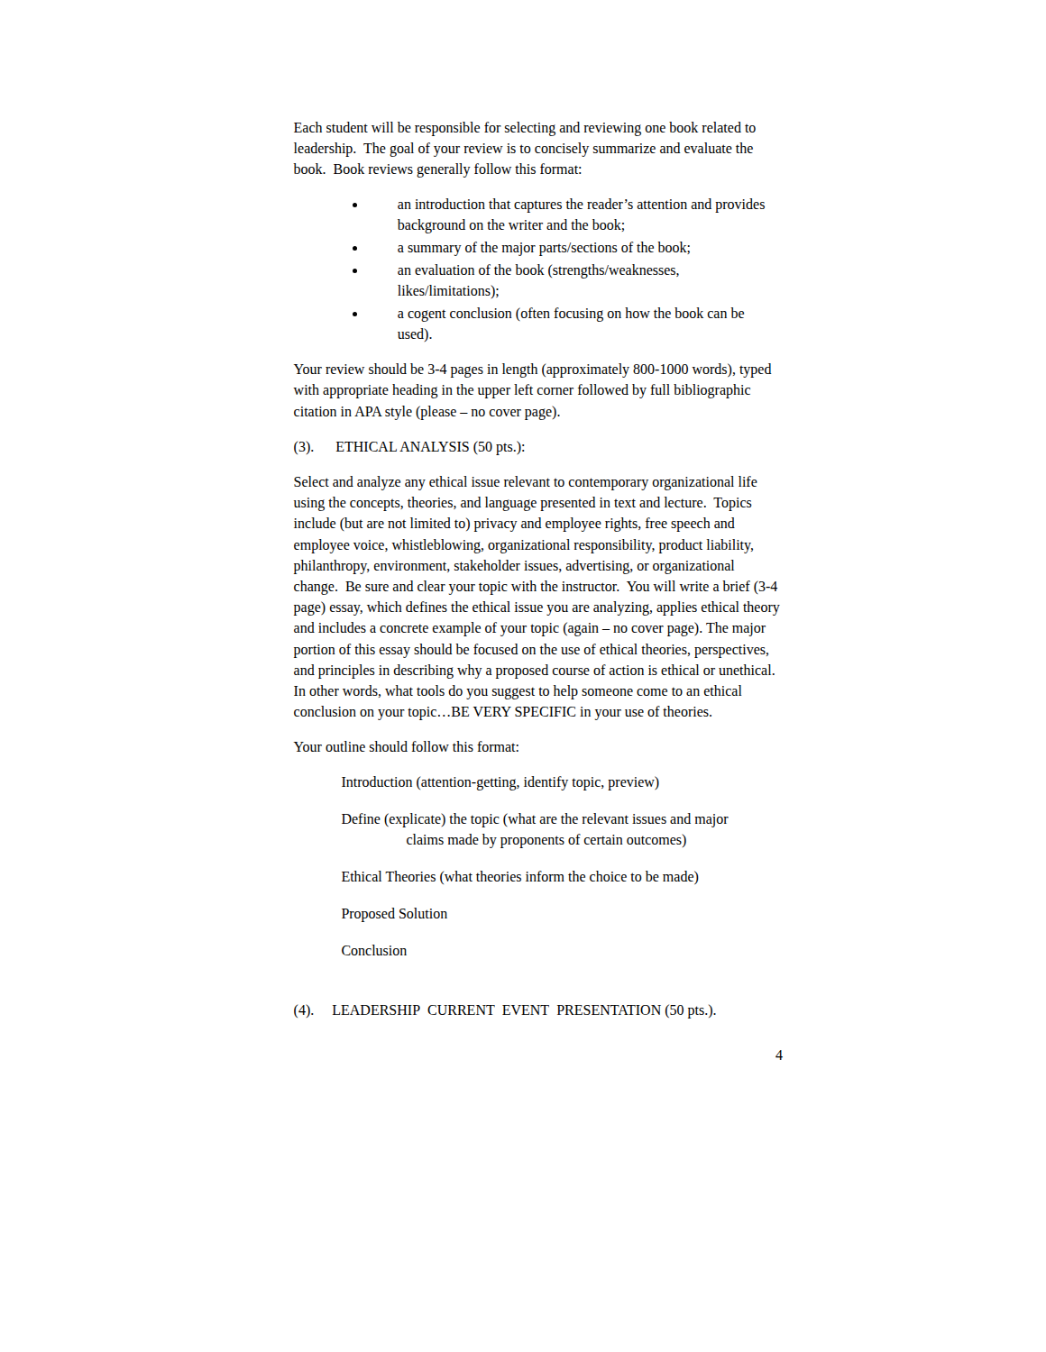Each student will be responsible for selecting and reviewing one book related to leadership. The goal of your review is to concisely summarize and evaluate the book. Book reviews generally follow this format:
an introduction that captures the reader’s attention and provides background on the writer and the book;
a summary of the major parts/sections of the book;
an evaluation of the book (strengths/weaknesses, likes/limitations);
a cogent conclusion (often focusing on how the book can be used).
Your review should be 3-4 pages in length (approximately 800-1000 words), typed with appropriate heading in the upper left corner followed by full bibliographic citation in APA style (please – no cover page).
(3). ETHICAL ANALYSIS (50 pts.):
Select and analyze any ethical issue relevant to contemporary organizational life using the concepts, theories, and language presented in text and lecture. Topics include (but are not limited to) privacy and employee rights, free speech and employee voice, whistleblowing, organizational responsibility, product liability, philanthropy, environment, stakeholder issues, advertising, or organizational change. Be sure and clear your topic with the instructor. You will write a brief (3-4 page) essay, which defines the ethical issue you are analyzing, applies ethical theory and includes a concrete example of your topic (again – no cover page). The major portion of this essay should be focused on the use of ethical theories, perspectives, and principles in describing why a proposed course of action is ethical or unethical. In other words, what tools do you suggest to help someone come to an ethical conclusion on your topic…BE VERY SPECIFIC in your use of theories.
Your outline should follow this format:
Introduction (attention-getting, identify topic, preview)
Define (explicate) the topic (what are the relevant issues and major claims made by proponents of certain outcomes)
Ethical Theories (what theories inform the choice to be made)
Proposed Solution
Conclusion
(4). LEADERSHIP CURRENT EVENT PRESENTATION (50 pts.).
4